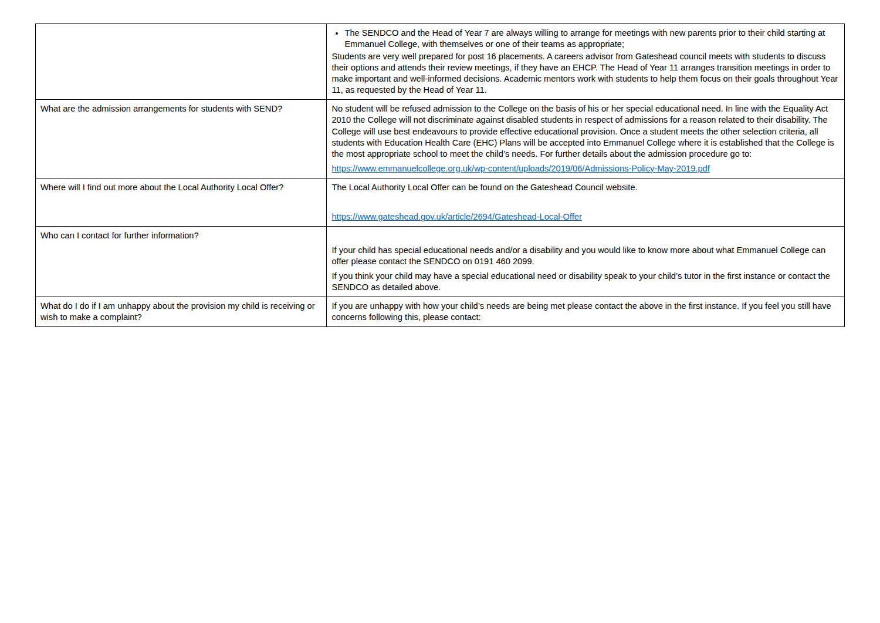| | The SENDCO and the Head of Year 7 are always willing to arrange for meetings with new parents prior to their child starting at Emmanuel College, with themselves or one of their teams as appropriate; Students are very well prepared for post 16 placements. A careers advisor from Gateshead council meets with students to discuss their options and attends their review meetings, if they have an EHCP. The Head of Year 11 arranges transition meetings in order to make important and well-informed decisions. Academic mentors work with students to help them focus on their goals throughout Year 11, as requested by the Head of Year 11. |
| What are the admission arrangements for students with SEND? | No student will be refused admission to the College on the basis of his or her special educational need. In line with the Equality Act 2010 the College will not discriminate against disabled students in respect of admissions for a reason related to their disability. The College will use best endeavours to provide effective educational provision. Once a student meets the other selection criteria, all students with Education Health Care (EHC) Plans will be accepted into Emmanuel College where it is established that the College is the most appropriate school to meet the child’s needs. For further details about the admission procedure go to: https://www.emmanuelcollege.org.uk/wp-content/uploads/2019/06/Admissions-Policy-May-2019.pdf |
| Where will I find out more about the Local Authority Local Offer? | The Local Authority Local Offer can be found on the Gateshead Council website. https://www.gateshead.gov.uk/article/2694/Gateshead-Local-Offer |
| Who can I contact for further information? | If your child has special educational needs and/or a disability and you would like to know more about what Emmanuel College can offer please contact the SENDCO on 0191 460 2099. If you think your child may have a special educational need or disability speak to your child’s tutor in the first instance or contact the SENDCO as detailed above. |
| What do I do if I am unhappy about the provision my child is receiving or wish to make a complaint? | If you are unhappy with how your child’s needs are being met please contact the above in the first instance. If you feel you still have concerns following this, please contact: |